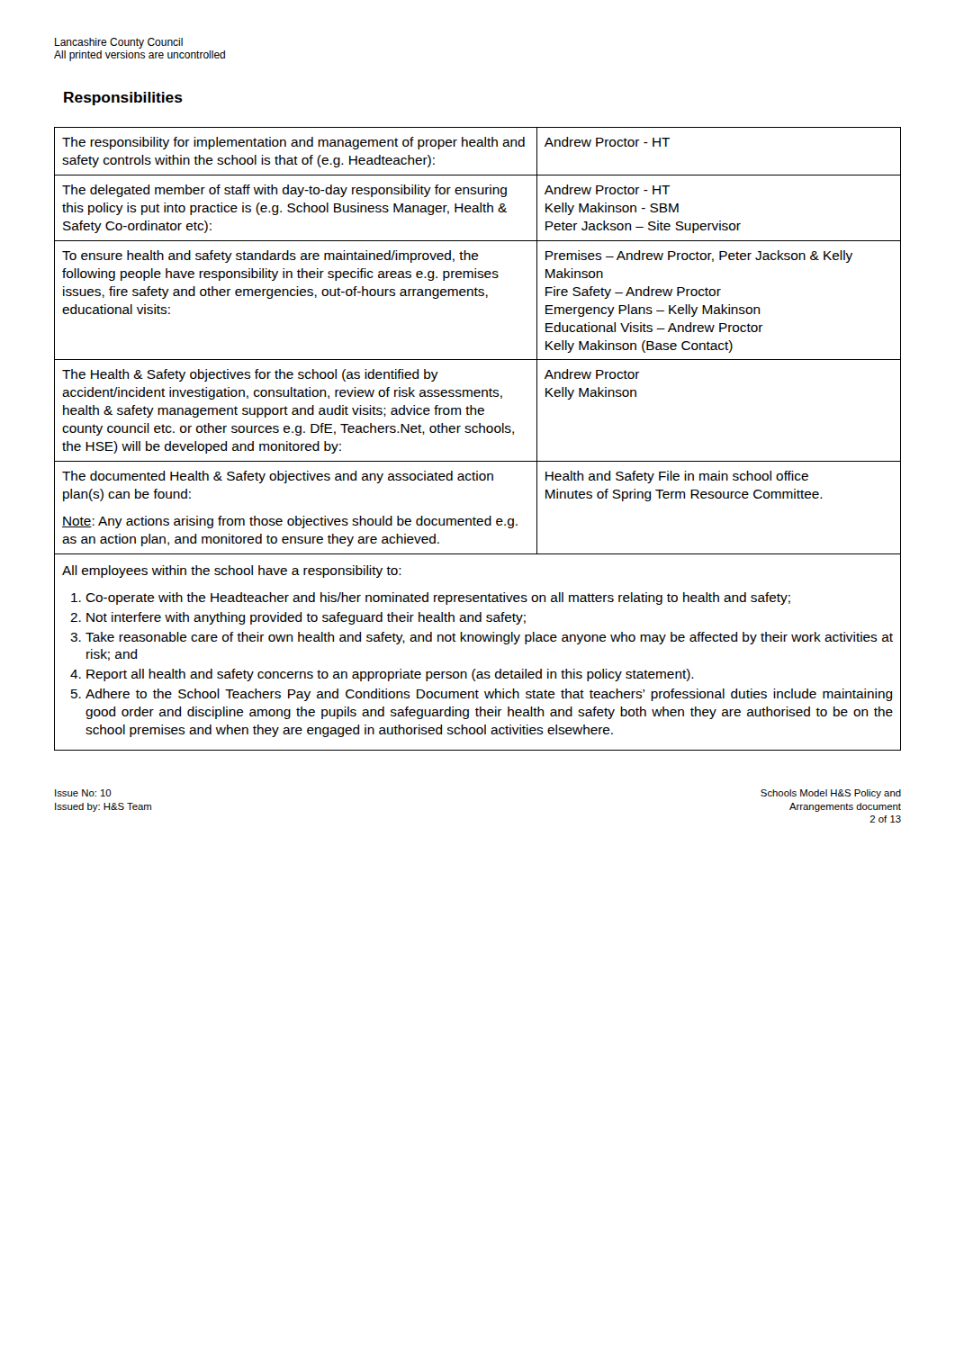Lancashire County Council
All printed versions are uncontrolled
Responsibilities
| The responsibility for implementation and management of proper health and safety controls within the school is that of (e.g. Headteacher): | Andrew Proctor - HT |
| The delegated member of staff with day-to-day responsibility for ensuring this policy is put into practice is (e.g. School Business Manager, Health & Safety Co-ordinator etc): | Andrew Proctor - HT Kelly Makinson - SBM Peter Jackson – Site Supervisor |
| To ensure health and safety standards are maintained/improved, the following people have responsibility in their specific areas e.g. premises issues, fire safety and other emergencies, out-of-hours arrangements, educational visits: | Premises – Andrew Proctor, Peter Jackson & Kelly Makinson Fire Safety – Andrew Proctor Emergency Plans – Kelly Makinson Educational Visits – Andrew Proctor Kelly Makinson (Base Contact) |
| The Health & Safety objectives for the school (as identified by accident/incident investigation, consultation, review of risk assessments, health & safety management support and audit visits; advice from the county council etc. or other sources e.g. DfE, Teachers.Net, other schools, the HSE) will be developed and monitored by: | Andrew Proctor Kelly Makinson |
| The documented Health & Safety objectives and any associated action plan(s) can be found: Note : Any actions arising from those objectives should be documented e.g. as an action plan, and monitored to ensure they are achieved. | Health and Safety File in main school office Minutes of Spring Term Resource Committee. |
All employees within the school have a responsibility to:
Co-operate with the Headteacher and his/her nominated representatives on all matters relating to health and safety;
Not interfere with anything provided to safeguard their health and safety;
Take reasonable care of their own health and safety, and not knowingly place anyone who may be affected by their work activities at risk; and
Report all health and safety concerns to an appropriate person (as detailed in this policy statement).
Adhere to the School Teachers Pay and Conditions Document which state that teachers’ professional duties include maintaining good order and discipline among the pupils and safeguarding their health and safety both when they are authorised to be on the school premises and when they are engaged in authorised school activities elsewhere.
Issue No: 10
Issued by: H&S Team
Schools Model H&S Policy and
Arrangements document
2 of 13